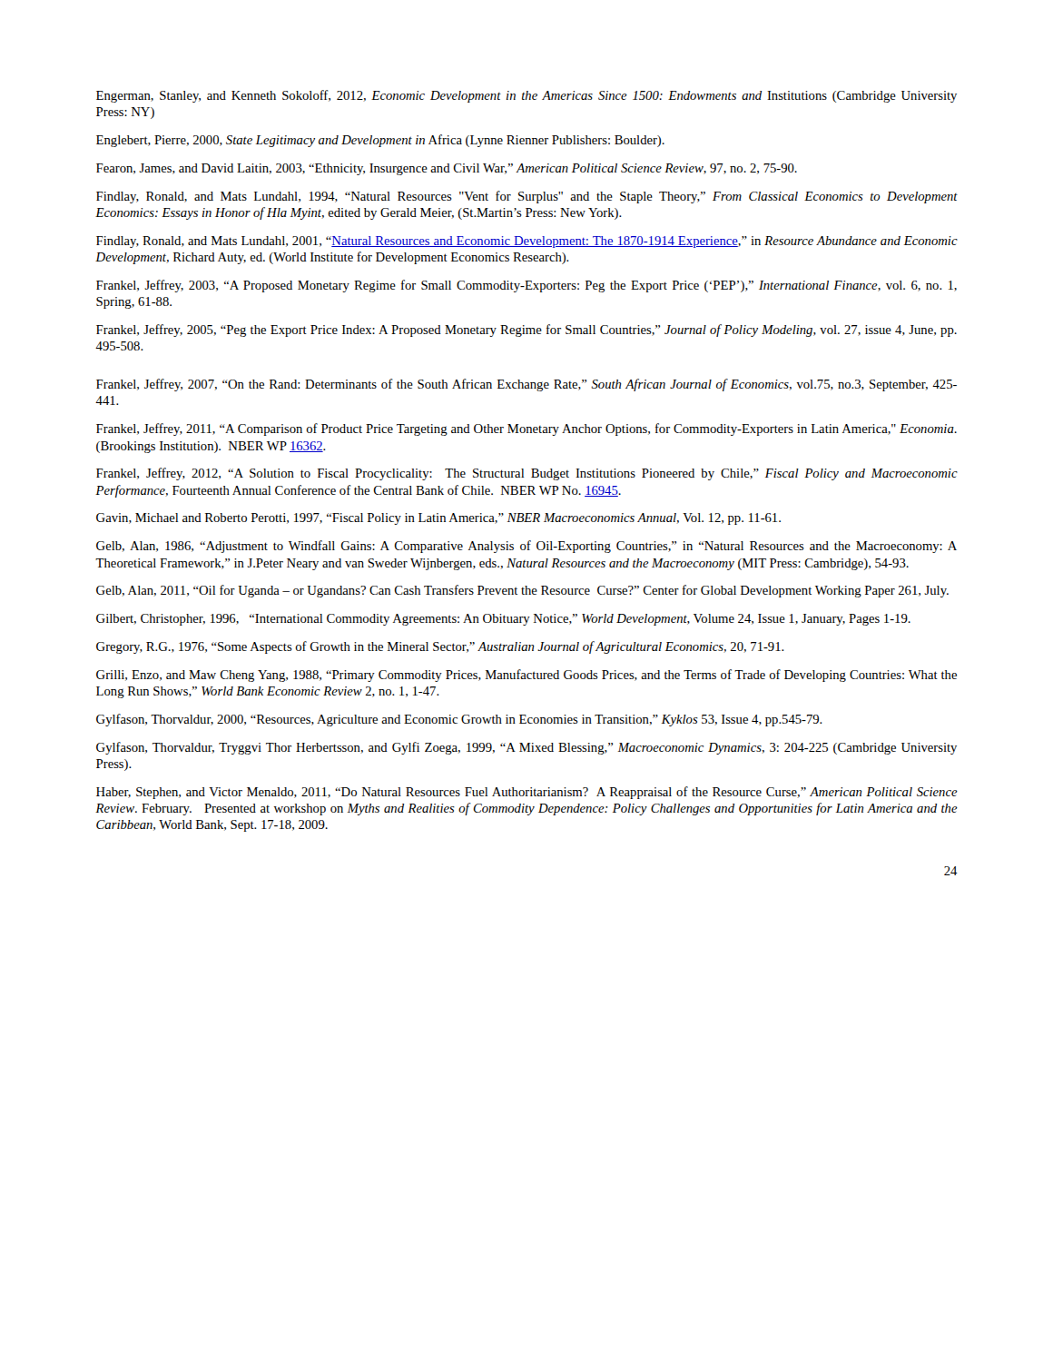Engerman, Stanley, and Kenneth Sokoloff, 2012, Economic Development in the Americas Since 1500: Endowments and Institutions (Cambridge University Press: NY)
Englebert, Pierre, 2000, State Legitimacy and Development in Africa (Lynne Rienner Publishers: Boulder).
Fearon, James, and David Laitin, 2003, “Ethnicity, Insurgence and Civil War,” American Political Science Review, 97, no. 2, 75-90.
Findlay, Ronald, and Mats Lundahl, 1994, “Natural Resources "Vent for Surplus" and the Staple Theory,” From Classical Economics to Development Economics: Essays in Honor of Hla Myint, edited by Gerald Meier, (St.Martin’s Press: New York).
Findlay, Ronald, and Mats Lundahl, 2001, “Natural Resources and Economic Development: The 1870-1914 Experience,” in Resource Abundance and Economic Development, Richard Auty, ed. (World Institute for Development Economics Research).
Frankel, Jeffrey, 2003, “A Proposed Monetary Regime for Small Commodity-Exporters: Peg the Export Price (‘PEP’),” International Finance, vol. 6, no. 1, Spring, 61-88.
Frankel, Jeffrey, 2005, “Peg the Export Price Index: A Proposed Monetary Regime for Small Countries,” Journal of Policy Modeling, vol. 27, issue 4, June, pp. 495-508.
Frankel, Jeffrey, 2007, “On the Rand: Determinants of the South African Exchange Rate,” South African Journal of Economics, vol.75, no.3, September, 425-441.
Frankel, Jeffrey, 2011, “A Comparison of Product Price Targeting and Other Monetary Anchor Options, for Commodity-Exporters in Latin America," Economia. (Brookings Institution). NBER WP 16362.
Frankel, Jeffrey, 2012, “A Solution to Fiscal Procyclicality: The Structural Budget Institutions Pioneered by Chile,” Fiscal Policy and Macroeconomic Performance, Fourteenth Annual Conference of the Central Bank of Chile. NBER WP No. 16945.
Gavin, Michael and Roberto Perotti, 1997, “Fiscal Policy in Latin America,” NBER Macroeconomics Annual, Vol. 12, pp. 11-61.
Gelb, Alan, 1986, “Adjustment to Windfall Gains: A Comparative Analysis of Oil-Exporting Countries,” in “Natural Resources and the Macroeconomy: A Theoretical Framework,” in J.Peter Neary and van Sweder Wijnbergen, eds., Natural Resources and the Macroeconomy (MIT Press: Cambridge), 54-93.
Gelb, Alan, 2011, “Oil for Uganda – or Ugandans? Can Cash Transfers Prevent the Resource Curse?” Center for Global Development Working Paper 261, July.
Gilbert, Christopher, 1996, “International Commodity Agreements: An Obituary Notice,” World Development, Volume 24, Issue 1, January, Pages 1-19.
Gregory, R.G., 1976, “Some Aspects of Growth in the Mineral Sector,” Australian Journal of Agricultural Economics, 20, 71-91.
Grilli, Enzo, and Maw Cheng Yang, 1988, “Primary Commodity Prices, Manufactured Goods Prices, and the Terms of Trade of Developing Countries: What the Long Run Shows,” World Bank Economic Review 2, no. 1, 1-47.
Gylfason, Thorvaldur, 2000, “Resources, Agriculture and Economic Growth in Economies in Transition,” Kyklos 53, Issue 4, pp.545-79.
Gylfason, Thorvaldur, Tryggvi Thor Herbertsson, and Gylfi Zoega, 1999, “A Mixed Blessing,” Macroeconomic Dynamics, 3: 204-225 (Cambridge University Press).
Haber, Stephen, and Victor Menaldo, 2011, “Do Natural Resources Fuel Authoritarianism? A Reappraisal of the Resource Curse,” American Political Science Review. February. Presented at workshop on Myths and Realities of Commodity Dependence: Policy Challenges and Opportunities for Latin America and the Caribbean, World Bank, Sept. 17-18, 2009.
24